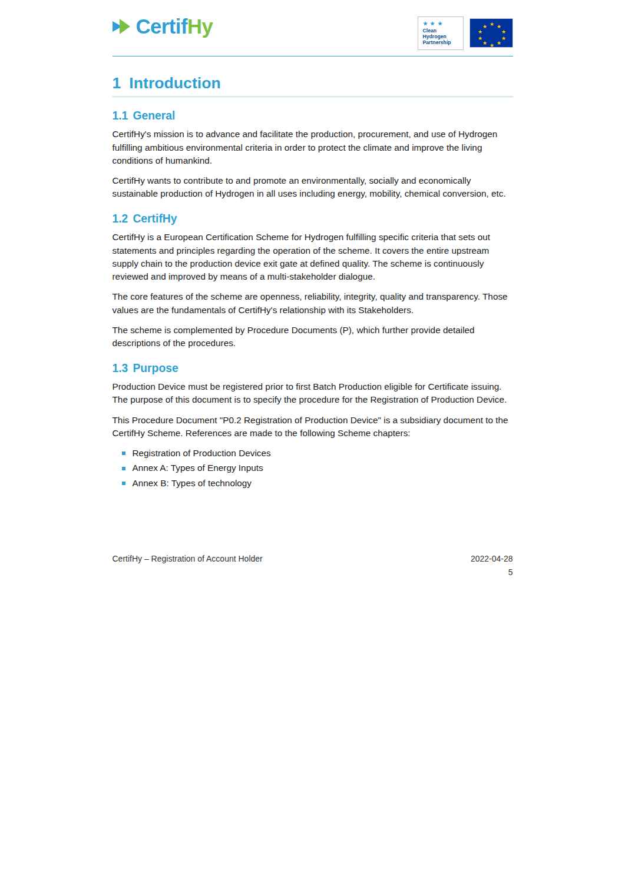Certif Hy
★ ★ ★ Clean
Hydrogen
Partnership
★ ★ ★ ★ ★ ★ ★ ★ ★ ★
1 Introduction
1.1 General
CertifHy's mission is to advance and facilitate the production, procurement, and use of Hydrogen fulfilling ambitious environmental criteria in order to protect the climate and improve the living conditions of humankind.
CertifHy wants to contribute to and promote an environmentally, socially and economically sustainable production of Hydrogen in all uses including energy, mobility, chemical conversion, etc.
1.2 CertifHy
CertifHy is a European Certification Scheme for Hydrogen fulfilling specific criteria that sets out statements and principles regarding the operation of the scheme. It covers the entire upstream supply chain to the production device exit gate at defined quality. The scheme is continuously reviewed and improved by means of a multi-stakeholder dialogue.
The core features of the scheme are openness, reliability, integrity, quality and transparency. Those values are the fundamentals of CertifHy's relationship with its Stakeholders.
The scheme is complemented by Procedure Documents (P), which further provide detailed descriptions of the procedures.
1.3 Purpose
Production Device must be registered prior to first Batch Production eligible for Certificate issuing. The purpose of this document is to specify the procedure for the Registration of Production Device.
This Procedure Document "P0.2 Registration of Production Device" is a subsidiary document to the CertifHy Scheme. References are made to the following Scheme chapters:
Registration of Production Devices
Annex A: Types of Energy Inputs
Annex B: Types of technology
CertifHy – Registration of Account Holder
2022-04-28
5